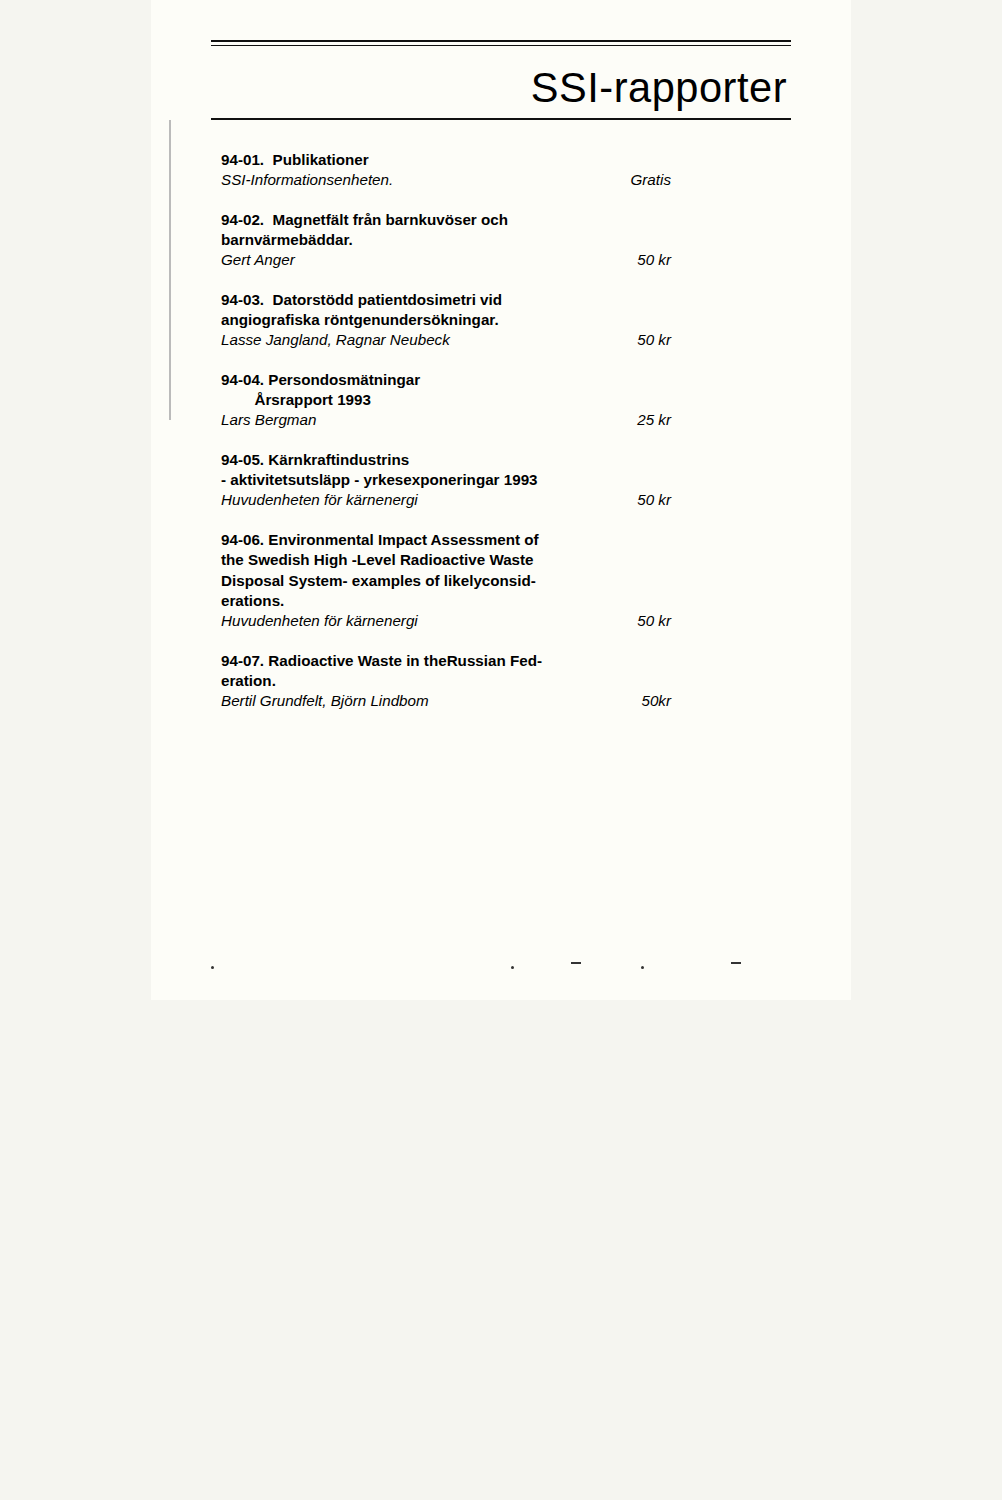SSI-rapporter
94-01. Publikationer
SSI-Informationsenheten. Gratis
94-02. Magnetfält från barnkuvöser och
barnvärmebäddar.
Gert Anger 50 kr
94-03. Datorstödd patientdosimetri vid
angiografiska röntgenundersökningar.
Lasse Jangland, Ragnar Neubeck 50 kr
94-04. Persondosmätningar
Årsrapport 1993
Lars Bergman 25 kr
94-05. Kärnkraftindustrins
- aktivitetsutsläpp - yrkesexponeringar 1993
Huvudenheten för kärnenergi 50 kr
94-06. Environmental Impact Assessment of
the Swedish High -Level Radioactive Waste
Disposal System- examples of likelyconsid-
erations.
Huvudenheten för kärnenergi 50 kr
94-07. Radioactive Waste in theRussian Fed-
eration.
Bertil Grundfelt, Björn Lindbom 50kr